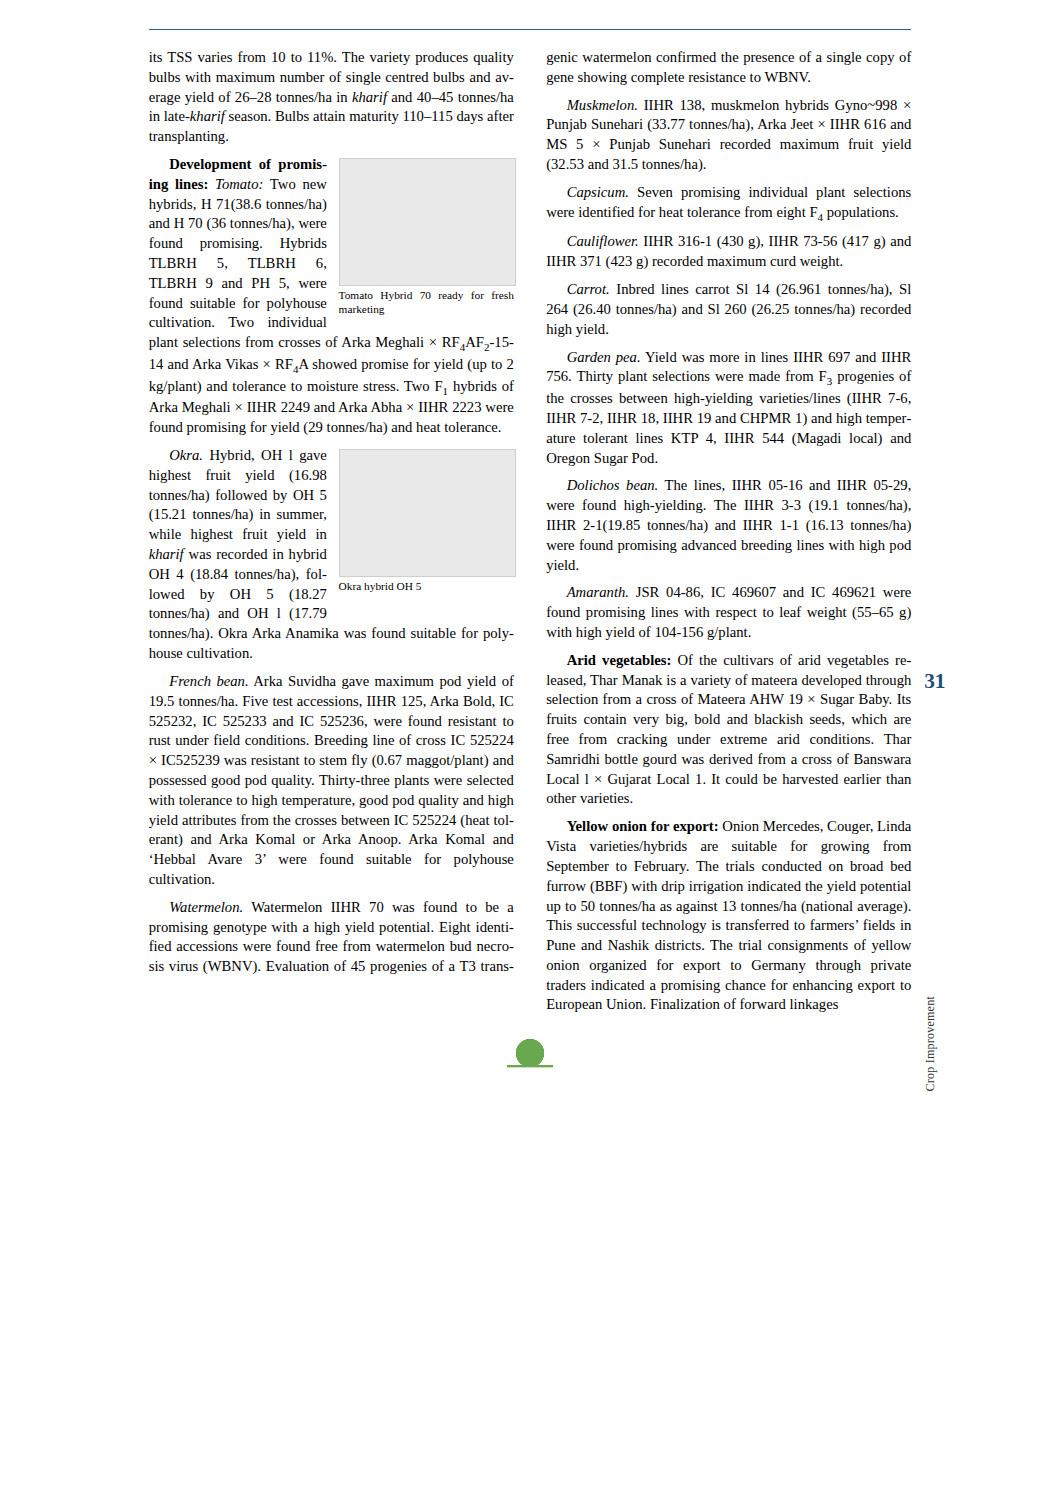its TSS varies from 10 to 11%. The variety produces quality bulbs with maximum number of single centred bulbs and average yield of 26–28 tonnes/ha in kharif and 40–45 tonnes/ha in late-kharif season. Bulbs attain maturity 110–115 days after transplanting.
Tomato Hybrid 70 ready for fresh marketing
Development of promising lines: Tomato: Two new hybrids, H 71(38.6 tonnes/ha) and H 70 (36 tonnes/ha), were found promising. Hybrids TLBRH 5, TLBRH 6, TLBRH 9 and PH 5, were found suitable for polyhouse cultivation. Two individual plant selections from crosses of Arka Meghali × RF4AF2-15-14 and Arka Vikas × RF4A showed promise for yield (up to 2 kg/plant) and tolerance to moisture stress. Two F1 hybrids of Arka Meghali × IIHR 2249 and Arka Abha × IIHR 2223 were found promising for yield (29 tonnes/ha) and heat tolerance.
Okra hybrid OH 5
Okra. Hybrid, OH l gave highest fruit yield (16.98 tonnes/ha) followed by OH 5 (15.21 tonnes/ha) in summer, while highest fruit yield in kharif was recorded in hybrid OH 4 (18.84 tonnes/ha), followed by OH 5 (18.27 tonnes/ha) and OH l (17.79 tonnes/ha). Okra Arka Anamika was found suitable for polyhouse cultivation.
French bean. Arka Suvidha gave maximum pod yield of 19.5 tonnes/ha. Five test accessions, IIHR 125, Arka Bold, IC 525232, IC 525233 and IC 525236, were found resistant to rust under field conditions. Breeding line of cross IC 525224 × IC525239 was resistant to stem fly (0.67 maggot/plant) and possessed good pod quality. Thirty-three plants were selected with tolerance to high temperature, good pod quality and high yield attributes from the crosses between IC 525224 (heat tolerant) and Arka Komal or Arka Anoop. Arka Komal and ‘Hebbal Avare 3’ were found suitable for polyhouse cultivation.
Watermelon. Watermelon IIHR 70 was found to be a promising genotype with a high yield potential. Eight identified accessions were found free from watermelon bud necrosis virus (WBNV). Evaluation of 45 progenies of a T3 transgenic watermelon confirmed the presence of a single copy of gene showing complete resistance to WBNV.
Muskmelon. IIHR 138, muskmelon hybrids Gyno~998 × Punjab Sunehari (33.77 tonnes/ha), Arka Jeet × IIHR 616 and MS 5 × Punjab Sunehari recorded maximum fruit yield (32.53 and 31.5 tonnes/ha).
Capsicum. Seven promising individual plant selections were identified for heat tolerance from eight F4 populations.
Cauliflower. IIHR 316-1 (430 g), IIHR 73-56 (417 g) and IIHR 371 (423 g) recorded maximum curd weight.
Carrot. Inbred lines carrot Sl 14 (26.961 tonnes/ha), Sl 264 (26.40 tonnes/ha) and Sl 260 (26.25 tonnes/ha) recorded high yield.
Garden pea. Yield was more in lines IIHR 697 and IIHR 756. Thirty plant selections were made from F3 progenies of the crosses between high-yielding varieties/lines (IIHR 7-6, IIHR 7-2, IIHR 18, IIHR 19 and CHPMR 1) and high temperature tolerant lines KTP 4, IIHR 544 (Magadi local) and Oregon Sugar Pod.
Dolichos bean. The lines, IIHR 05-16 and IIHR 05-29, were found high-yielding. The IIHR 3-3 (19.1 tonnes/ha), IIHR 2-1(19.85 tonnes/ha) and IIHR 1-1 (16.13 tonnes/ha) were found promising advanced breeding lines with high pod yield.
Amaranth. JSR 04-86, IC 469607 and IC 469621 were found promising lines with respect to leaf weight (55–65 g) with high yield of 104-156 g/plant.
Arid vegetables: Of the cultivars of arid vegetables released, Thar Manak is a variety of mateera developed through selection from a cross of Mateera AHW 19 × Sugar Baby. Its fruits contain very big, bold and blackish seeds, which are free from cracking under extreme arid conditions. Thar Samridhi bottle gourd was derived from a cross of Banswara Local l × Gujarat Local 1. It could be harvested earlier than other varieties.
Yellow onion for export: Onion Mercedes, Couger, Linda Vista varieties/hybrids are suitable for growing from September to February. The trials conducted on broad bed furrow (BBF) with drip irrigation indicated the yield potential up to 50 tonnes/ha as against 13 tonnes/ha (national average). This successful technology is transferred to farmers’ fields in Pune and Nashik districts. The trial consignments of yellow onion organized for export to Germany through private traders indicated a promising chance for enhancing export to European Union. Finalization of forward linkages
31
Crop Improvement